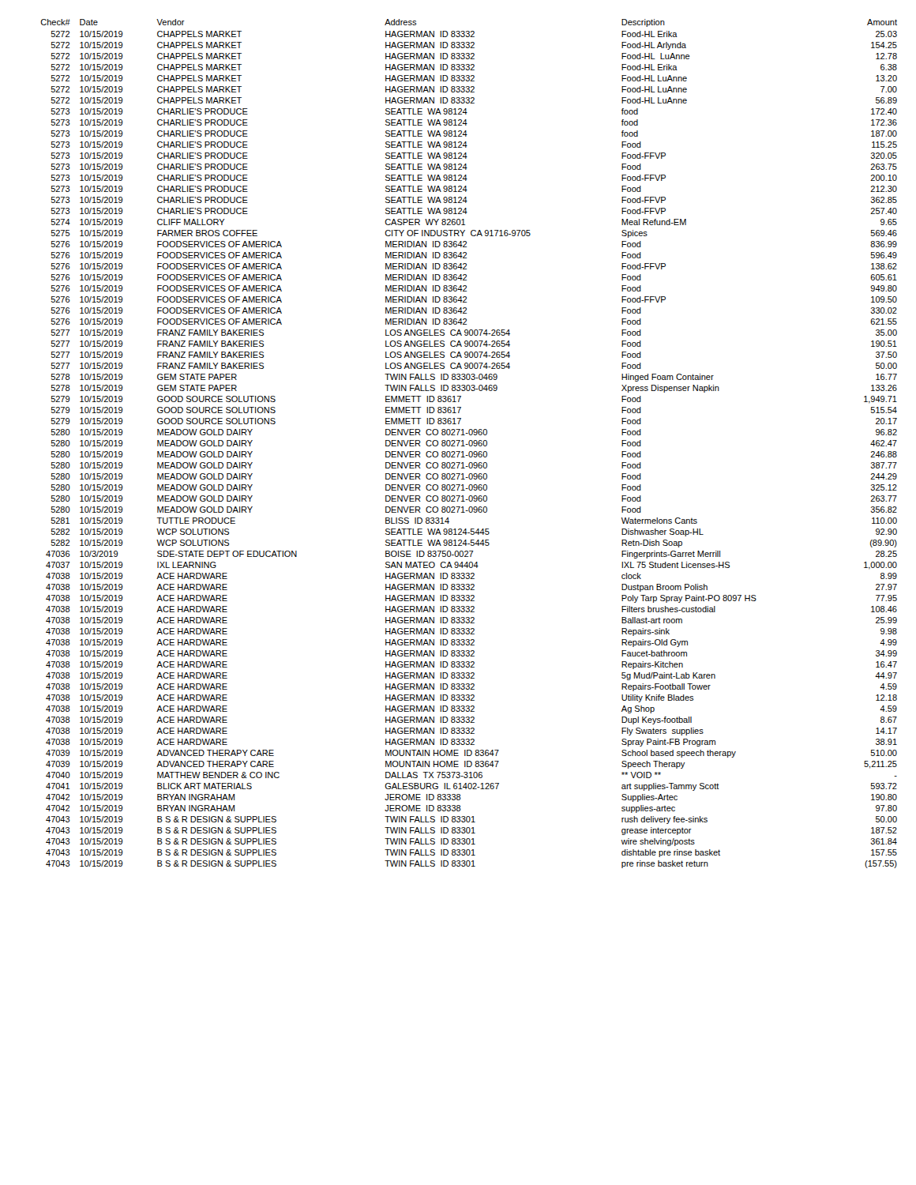| Check# | Date | Vendor | Address | Description | Amount |
| --- | --- | --- | --- | --- | --- |
| 5272 | 10/15/2019 | CHAPPELS MARKET | HAGERMAN ID 83332 | Food-HL Erika | 25.03 |
| 5272 | 10/15/2019 | CHAPPELS MARKET | HAGERMAN ID 83332 | Food-HL Arlynda | 154.25 |
| 5272 | 10/15/2019 | CHAPPELS MARKET | HAGERMAN ID 83332 | Food-HL LuAnne | 12.78 |
| 5272 | 10/15/2019 | CHAPPELS MARKET | HAGERMAN ID 83332 | Food-HL Erika | 6.38 |
| 5272 | 10/15/2019 | CHAPPELS MARKET | HAGERMAN ID 83332 | Food-HL LuAnne | 13.20 |
| 5272 | 10/15/2019 | CHAPPELS MARKET | HAGERMAN ID 83332 | Food-HL LuAnne | 7.00 |
| 5272 | 10/15/2019 | CHAPPELS MARKET | HAGERMAN ID 83332 | Food-HL LuAnne | 56.89 |
| 5273 | 10/15/2019 | CHARLIE'S PRODUCE | SEATTLE WA 98124 | food | 172.40 |
| 5273 | 10/15/2019 | CHARLIE'S PRODUCE | SEATTLE WA 98124 | food | 172.36 |
| 5273 | 10/15/2019 | CHARLIE'S PRODUCE | SEATTLE WA 98124 | food | 187.00 |
| 5273 | 10/15/2019 | CHARLIE'S PRODUCE | SEATTLE WA 98124 | Food | 115.25 |
| 5273 | 10/15/2019 | CHARLIE'S PRODUCE | SEATTLE WA 98124 | Food-FFVP | 320.05 |
| 5273 | 10/15/2019 | CHARLIE'S PRODUCE | SEATTLE WA 98124 | Food | 263.75 |
| 5273 | 10/15/2019 | CHARLIE'S PRODUCE | SEATTLE WA 98124 | Food-FFVP | 200.10 |
| 5273 | 10/15/2019 | CHARLIE'S PRODUCE | SEATTLE WA 98124 | Food | 212.30 |
| 5273 | 10/15/2019 | CHARLIE'S PRODUCE | SEATTLE WA 98124 | Food-FFVP | 362.85 |
| 5273 | 10/15/2019 | CHARLIE'S PRODUCE | SEATTLE WA 98124 | Food-FFVP | 257.40 |
| 5274 | 10/15/2019 | CLIFF MALLORY | CASPER WY 82601 | Meal Refund-EM | 9.65 |
| 5275 | 10/15/2019 | FARMER BROS COFFEE | CITY OF INDUSTRY CA 91716-9705 | Spices | 569.46 |
| 5276 | 10/15/2019 | FOODSERVICES OF AMERICA | MERIDIAN ID 83642 | Food | 836.99 |
| 5276 | 10/15/2019 | FOODSERVICES OF AMERICA | MERIDIAN ID 83642 | Food | 596.49 |
| 5276 | 10/15/2019 | FOODSERVICES OF AMERICA | MERIDIAN ID 83642 | Food-FFVP | 138.62 |
| 5276 | 10/15/2019 | FOODSERVICES OF AMERICA | MERIDIAN ID 83642 | Food | 605.61 |
| 5276 | 10/15/2019 | FOODSERVICES OF AMERICA | MERIDIAN ID 83642 | Food | 949.80 |
| 5276 | 10/15/2019 | FOODSERVICES OF AMERICA | MERIDIAN ID 83642 | Food-FFVP | 109.50 |
| 5276 | 10/15/2019 | FOODSERVICES OF AMERICA | MERIDIAN ID 83642 | Food | 330.02 |
| 5276 | 10/15/2019 | FOODSERVICES OF AMERICA | MERIDIAN ID 83642 | Food | 621.55 |
| 5277 | 10/15/2019 | FRANZ FAMILY BAKERIES | LOS ANGELES CA 90074-2654 | Food | 35.00 |
| 5277 | 10/15/2019 | FRANZ FAMILY BAKERIES | LOS ANGELES CA 90074-2654 | Food | 190.51 |
| 5277 | 10/15/2019 | FRANZ FAMILY BAKERIES | LOS ANGELES CA 90074-2654 | Food | 37.50 |
| 5277 | 10/15/2019 | FRANZ FAMILY BAKERIES | LOS ANGELES CA 90074-2654 | Food | 50.00 |
| 5278 | 10/15/2019 | GEM STATE PAPER | TWIN FALLS ID 83303-0469 | Hinged Foam Container | 16.77 |
| 5278 | 10/15/2019 | GEM STATE PAPER | TWIN FALLS ID 83303-0469 | Xpress Dispenser Napkin | 133.26 |
| 5279 | 10/15/2019 | GOOD SOURCE SOLUTIONS | EMMETT ID 83617 | Food | 1,949.71 |
| 5279 | 10/15/2019 | GOOD SOURCE SOLUTIONS | EMMETT ID 83617 | Food | 515.54 |
| 5279 | 10/15/2019 | GOOD SOURCE SOLUTIONS | EMMETT ID 83617 | Food | 20.17 |
| 5280 | 10/15/2019 | MEADOW GOLD DAIRY | DENVER CO 80271-0960 | Food | 96.82 |
| 5280 | 10/15/2019 | MEADOW GOLD DAIRY | DENVER CO 80271-0960 | Food | 462.47 |
| 5280 | 10/15/2019 | MEADOW GOLD DAIRY | DENVER CO 80271-0960 | Food | 246.88 |
| 5280 | 10/15/2019 | MEADOW GOLD DAIRY | DENVER CO 80271-0960 | Food | 387.77 |
| 5280 | 10/15/2019 | MEADOW GOLD DAIRY | DENVER CO 80271-0960 | Food | 244.29 |
| 5280 | 10/15/2019 | MEADOW GOLD DAIRY | DENVER CO 80271-0960 | Food | 325.12 |
| 5280 | 10/15/2019 | MEADOW GOLD DAIRY | DENVER CO 80271-0960 | Food | 263.77 |
| 5280 | 10/15/2019 | MEADOW GOLD DAIRY | DENVER CO 80271-0960 | Food | 356.82 |
| 5281 | 10/15/2019 | TUTTLE PRODUCE | BLISS ID 83314 | Watermelons Cants | 110.00 |
| 5282 | 10/15/2019 | WCP SOLUTIONS | SEATTLE WA 98124-5445 | Dishwasher Soap-HL | 92.90 |
| 5282 | 10/15/2019 | WCP SOLUTIONS | SEATTLE WA 98124-5445 | Retn-Dish Soap | (89.90) |
| 47036 | 10/3/2019 | SDE-STATE DEPT OF EDUCATION | BOISE ID 83750-0027 | Fingerprints-Garret Merrill | 28.25 |
| 47037 | 10/15/2019 | IXL LEARNING | SAN MATEO CA 94404 | IXL 75 Student Licenses-HS | 1,000.00 |
| 47038 | 10/15/2019 | ACE HARDWARE | HAGERMAN ID 83332 | clock | 8.99 |
| 47038 | 10/15/2019 | ACE HARDWARE | HAGERMAN ID 83332 | Dustpan Broom Polish | 27.97 |
| 47038 | 10/15/2019 | ACE HARDWARE | HAGERMAN ID 83332 | Poly Tarp Spray Paint-PO 8097 HS | 77.95 |
| 47038 | 10/15/2019 | ACE HARDWARE | HAGERMAN ID 83332 | Filters brushes-custodial | 108.46 |
| 47038 | 10/15/2019 | ACE HARDWARE | HAGERMAN ID 83332 | Ballast-art room | 25.99 |
| 47038 | 10/15/2019 | ACE HARDWARE | HAGERMAN ID 83332 | Repairs-sink | 9.98 |
| 47038 | 10/15/2019 | ACE HARDWARE | HAGERMAN ID 83332 | Repairs-Old Gym | 4.99 |
| 47038 | 10/15/2019 | ACE HARDWARE | HAGERMAN ID 83332 | Faucet-bathroom | 34.99 |
| 47038 | 10/15/2019 | ACE HARDWARE | HAGERMAN ID 83332 | Repairs-Kitchen | 16.47 |
| 47038 | 10/15/2019 | ACE HARDWARE | HAGERMAN ID 83332 | 5g Mud/Paint-Lab Karen | 44.97 |
| 47038 | 10/15/2019 | ACE HARDWARE | HAGERMAN ID 83332 | Repairs-Football Tower | 4.59 |
| 47038 | 10/15/2019 | ACE HARDWARE | HAGERMAN ID 83332 | Utility Knife Blades | 12.18 |
| 47038 | 10/15/2019 | ACE HARDWARE | HAGERMAN ID 83332 | Ag Shop | 4.59 |
| 47038 | 10/15/2019 | ACE HARDWARE | HAGERMAN ID 83332 | Dupl Keys-football | 8.67 |
| 47038 | 10/15/2019 | ACE HARDWARE | HAGERMAN ID 83332 | Fly Swaters supplies | 14.17 |
| 47038 | 10/15/2019 | ACE HARDWARE | HAGERMAN ID 83332 | Spray Paint-FB Program | 38.91 |
| 47039 | 10/15/2019 | ADVANCED THERAPY CARE | MOUNTAIN HOME ID 83647 | School based speech therapy | 510.00 |
| 47039 | 10/15/2019 | ADVANCED THERAPY CARE | MOUNTAIN HOME ID 83647 | Speech Therapy | 5,211.25 |
| 47040 | 10/15/2019 | MATTHEW BENDER & CO INC | DALLAS TX 75373-3106 | ** VOID ** | - |
| 47041 | 10/15/2019 | BLICK ART MATERIALS | GALESBURG IL 61402-1267 | art supplies-Tammy Scott | 593.72 |
| 47042 | 10/15/2019 | BRYAN INGRAHAM | JEROME ID 83338 | Supplies-Artec | 190.80 |
| 47042 | 10/15/2019 | BRYAN INGRAHAM | JEROME ID 83338 | supplies-artec | 97.80 |
| 47043 | 10/15/2019 | B S & R DESIGN & SUPPLIES | TWIN FALLS ID 83301 | rush delivery fee-sinks | 50.00 |
| 47043 | 10/15/2019 | B S & R DESIGN & SUPPLIES | TWIN FALLS ID 83301 | grease interceptor | 187.52 |
| 47043 | 10/15/2019 | B S & R DESIGN & SUPPLIES | TWIN FALLS ID 83301 | wire shelving/posts | 361.84 |
| 47043 | 10/15/2019 | B S & R DESIGN & SUPPLIES | TWIN FALLS ID 83301 | dishtable pre rinse basket | 157.55 |
| 47043 | 10/15/2019 | B S & R DESIGN & SUPPLIES | TWIN FALLS ID 83301 | pre rinse basket return | (157.55) |